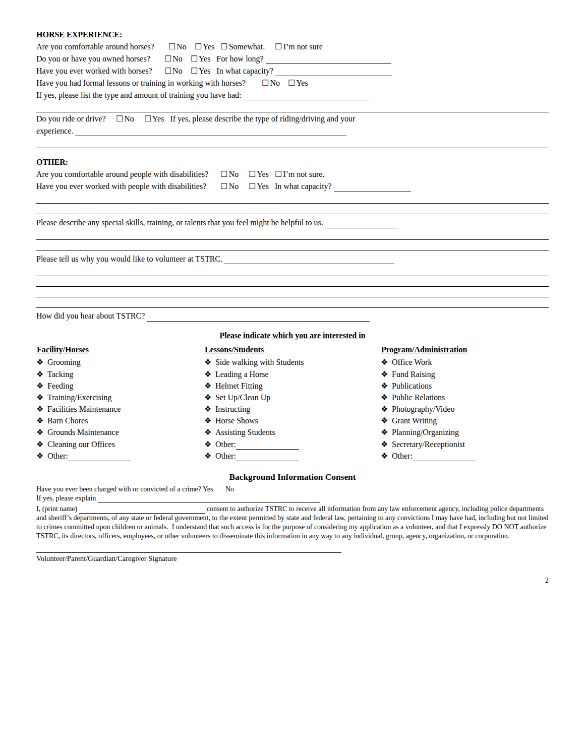HORSE EXPERIENCE:
Are you comfortable around horses? ☐No ☐Yes ☐Somewhat. ☐I’m not sure
Do you or have you owned horses? ☐No ☐Yes For how long?
Have you ever worked with horses? ☐No ☐Yes In what capacity?
Have you had formal lessons or training in working with horses? ☐No ☐Yes
If yes, please list the type and amount of training you have had:
Do you ride or drive? ☐No ☐Yes If yes, please describe the type of riding/driving and your
experience.
OTHER:
Are you comfortable around people with disabilities? ☐No ☐Yes ☐I’m not sure.
Have you ever worked with people with disabilities? ☐No ☐Yes In what capacity?
Please describe any special skills, training, or talents that you feel might be helpful to us.
Please tell us why you would like to volunteer at TSTRC.
How did you hear about TSTRC?
Please indicate which you are interested in
| Facility/Horses | Lessons/Students | Program/Administration |
| --- | --- | --- |
| ❖ Grooming | ❖ Side walking with Students | ❖ Office Work |
| ❖ Tacking | ❖ Leading a Horse | ❖ Fund Raising |
| ❖ Feeding | ❖ Helmet Fitting | ❖ Publications |
| ❖ Training/Exercising | ❖ Set Up/Clean Up | ❖ Public Relations |
| ❖ Facilities Maintenance | ❖ Instructing | ❖ Photography/Video |
| ❖ Barn Chores | ❖ Horse Shows | ❖ Grant Writing |
| ❖ Grounds Maintenance | ❖ Assisting Students | ❖ Planning/Organizing |
| ❖ Cleaning our Offices | ❖ Other: | ❖ Secretary/Receptionist |
| ❖ Other: | ❖ Other: | ❖ Other: |
Background Information Consent
Have you ever been charged with or convicted of a crime? Yes No
If yes, please explain
I, (print name) consent to authorize TSTRC to receive all information from any law enforcement agency, including police departments and sheriff’s departments, of any state or federal government, to the extent permitted by state and federal law, pertaining to any convictions I may have had, including but not limited to crimes committed upon children or animals. I understand that such access is for the purpose of considering my application as a volunteer, and that I expressly DO NOT authorize TSTRC, its directors, officers, employees, or other volunteers to disseminate this information in any way to any individual, group, agency, organization, or corporation.
Volunteer/Parent/Guardian/Caregiver Signature
2